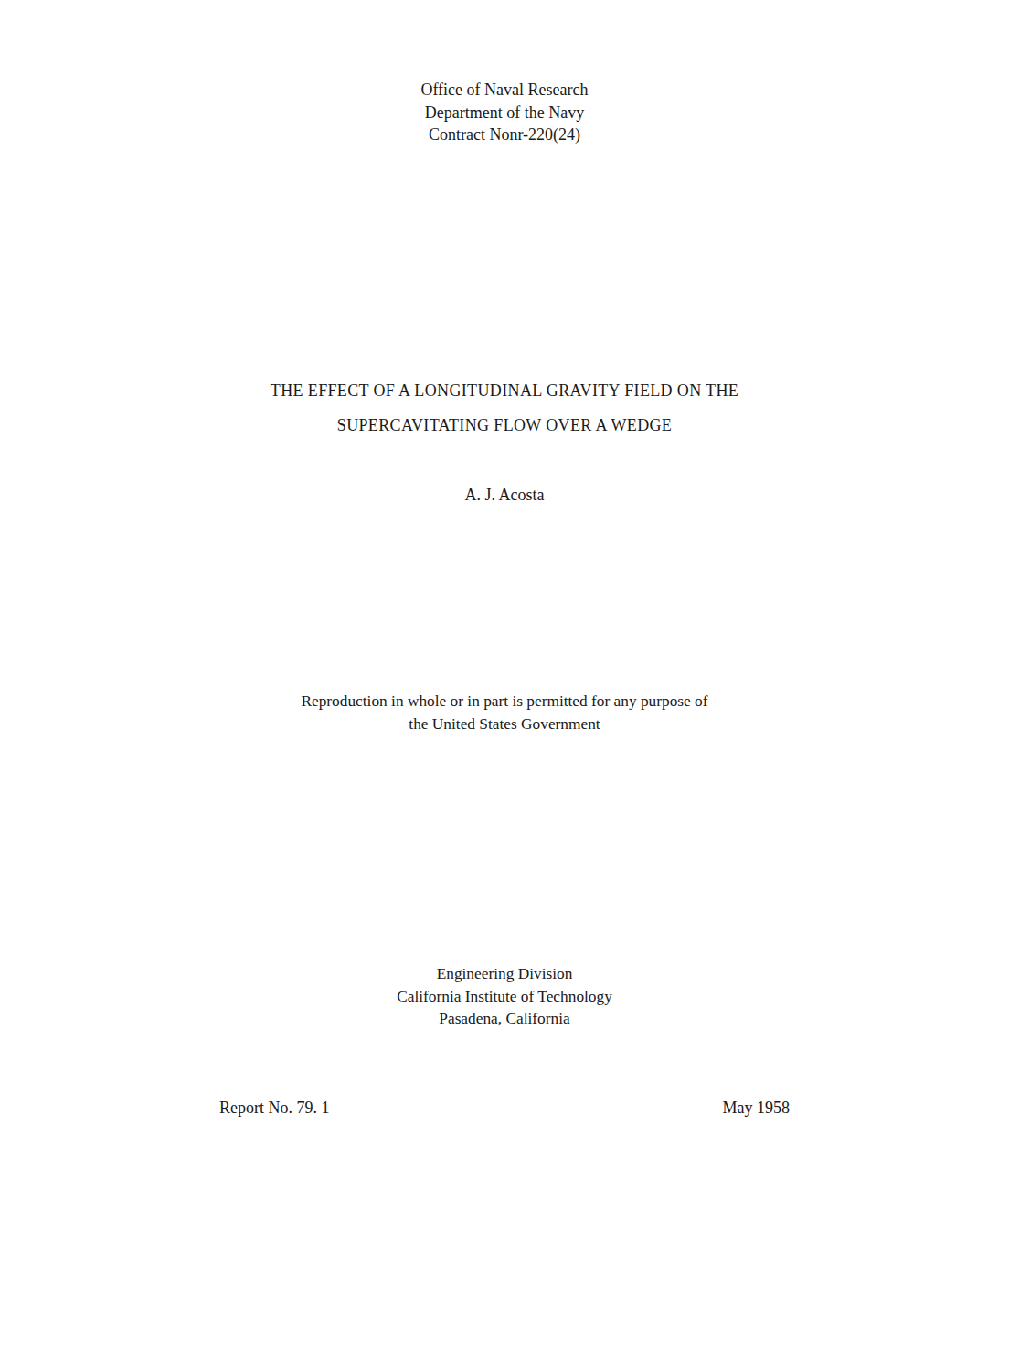Office of Naval Research
Department of the Navy
Contract Nonr-220(24)
THE EFFECT OF A LONGITUDINAL GRAVITY FIELD ON THE
SUPERCAVITATING FLOW OVER A WEDGE
A. J. Acosta
Reproduction in whole or in part is permitted for any purpose of
the United States Government
Engineering Division
California Institute of Technology
Pasadena, California
Report No. 79. 1
May 1958